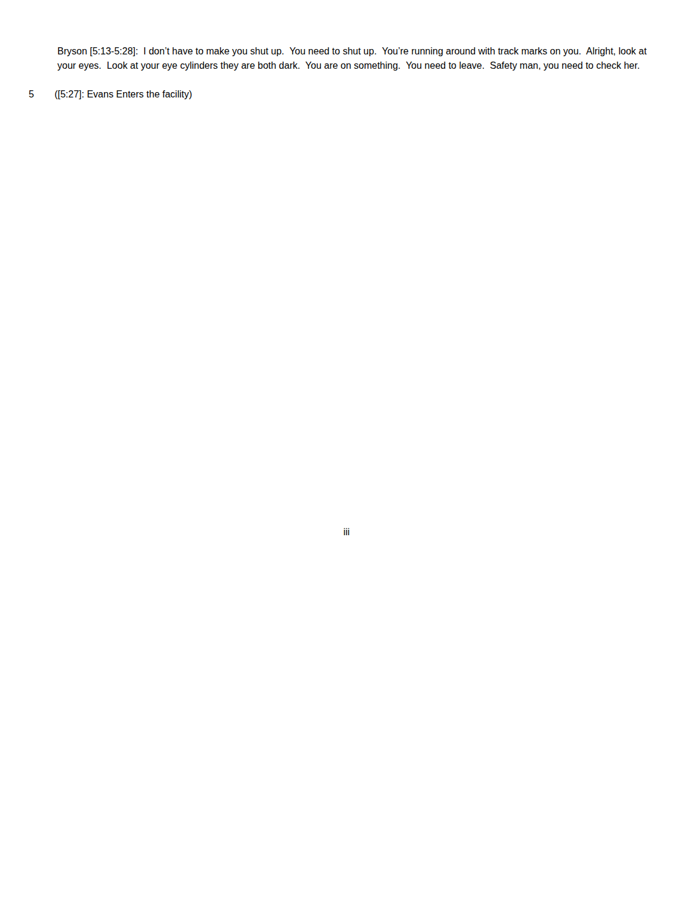Bryson [5:13-5:28]: I don’t have to make you shut up. You need to shut up. You’re running around with track marks on you. Alright, look at your eyes. Look at your eye cylinders they are both dark. You are on something. You need to leave. Safety man, you need to check her.
5 ([5:27]: Evans Enters the facility)
iii